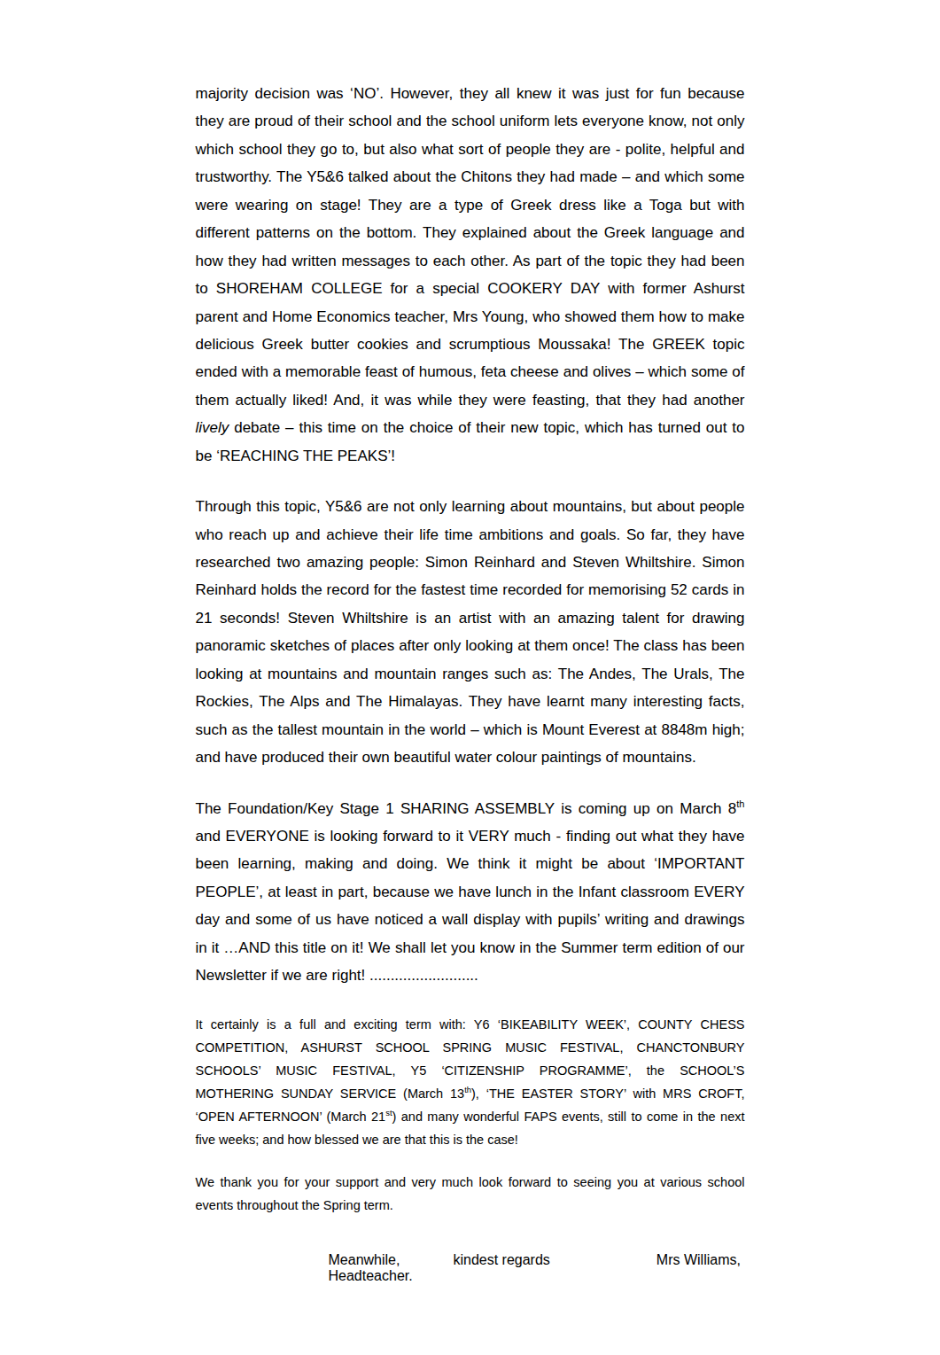majority decision was ‘NO’. However, they all knew it was just for fun because they are proud of their school and the school uniform lets everyone know, not only which school they go to, but also what sort of people they are - polite, helpful and trustworthy. The Y5&6 talked about the Chitons they had made – and which some were wearing on stage! They are a type of Greek dress like a Toga but with different patterns on the bottom. They explained about the Greek language and how they had written messages to each other. As part of the topic they had been to SHOREHAM COLLEGE for a special COOKERY DAY with former Ashurst parent and Home Economics teacher, Mrs Young, who showed them how to make delicious Greek butter cookies and scrumptious Moussaka! The GREEK topic ended with a memorable feast of humous, feta cheese and olives – which some of them actually liked! And, it was while they were feasting, that they had another lively debate – this time on the choice of their new topic, which has turned out to be ‘REACHING THE PEAKS’!
Through this topic, Y5&6 are not only learning about mountains, but about people who reach up and achieve their life time ambitions and goals. So far, they have researched two amazing people: Simon Reinhard and Steven Whiltshire. Simon Reinhard holds the record for the fastest time recorded for memorising 52 cards in 21 seconds! Steven Whiltshire is an artist with an amazing talent for drawing panoramic sketches of places after only looking at them once! The class has been looking at mountains and mountain ranges such as: The Andes, The Urals, The Rockies, The Alps and The Himalayas. They have learnt many interesting facts, such as the tallest mountain in the world – which is Mount Everest at 8848m high; and have produced their own beautiful water colour paintings of mountains.
The Foundation/Key Stage 1 SHARING ASSEMBLY is coming up on March 8th and EVERYONE is looking forward to it VERY much - finding out what they have been learning, making and doing. We think it might be about ‘IMPORTANT PEOPLE’, at least in part, because we have lunch in the Infant classroom EVERY day and some of us have noticed a wall display with pupils’ writing and drawings in it …AND this title on it! We shall let you know in the Summer term edition of our Newsletter if we are right! ..........................
It certainly is a full and exciting term with: Y6 ‘BIKEABILITY WEEK’, COUNTY CHESS COMPETITION, ASHURST SCHOOL SPRING MUSIC FESTIVAL, CHANCTONBURY SCHOOLS’ MUSIC FESTIVAL, Y5 ‘CITIZENSHIP PROGRAMME’, the SCHOOL’S MOTHERING SUNDAY SERVICE (March 13th), ‘THE EASTER STORY’ with MRS CROFT, ‘OPEN AFTERNOON’ (March 21st) and many wonderful FAPS events, still to come in the next five weeks; and how blessed we are that this is the case!
We thank you for your support and very much look forward to seeing you at various school events throughout the Spring term.
Meanwhile, kindest regards Mrs Williams, Headteacher.